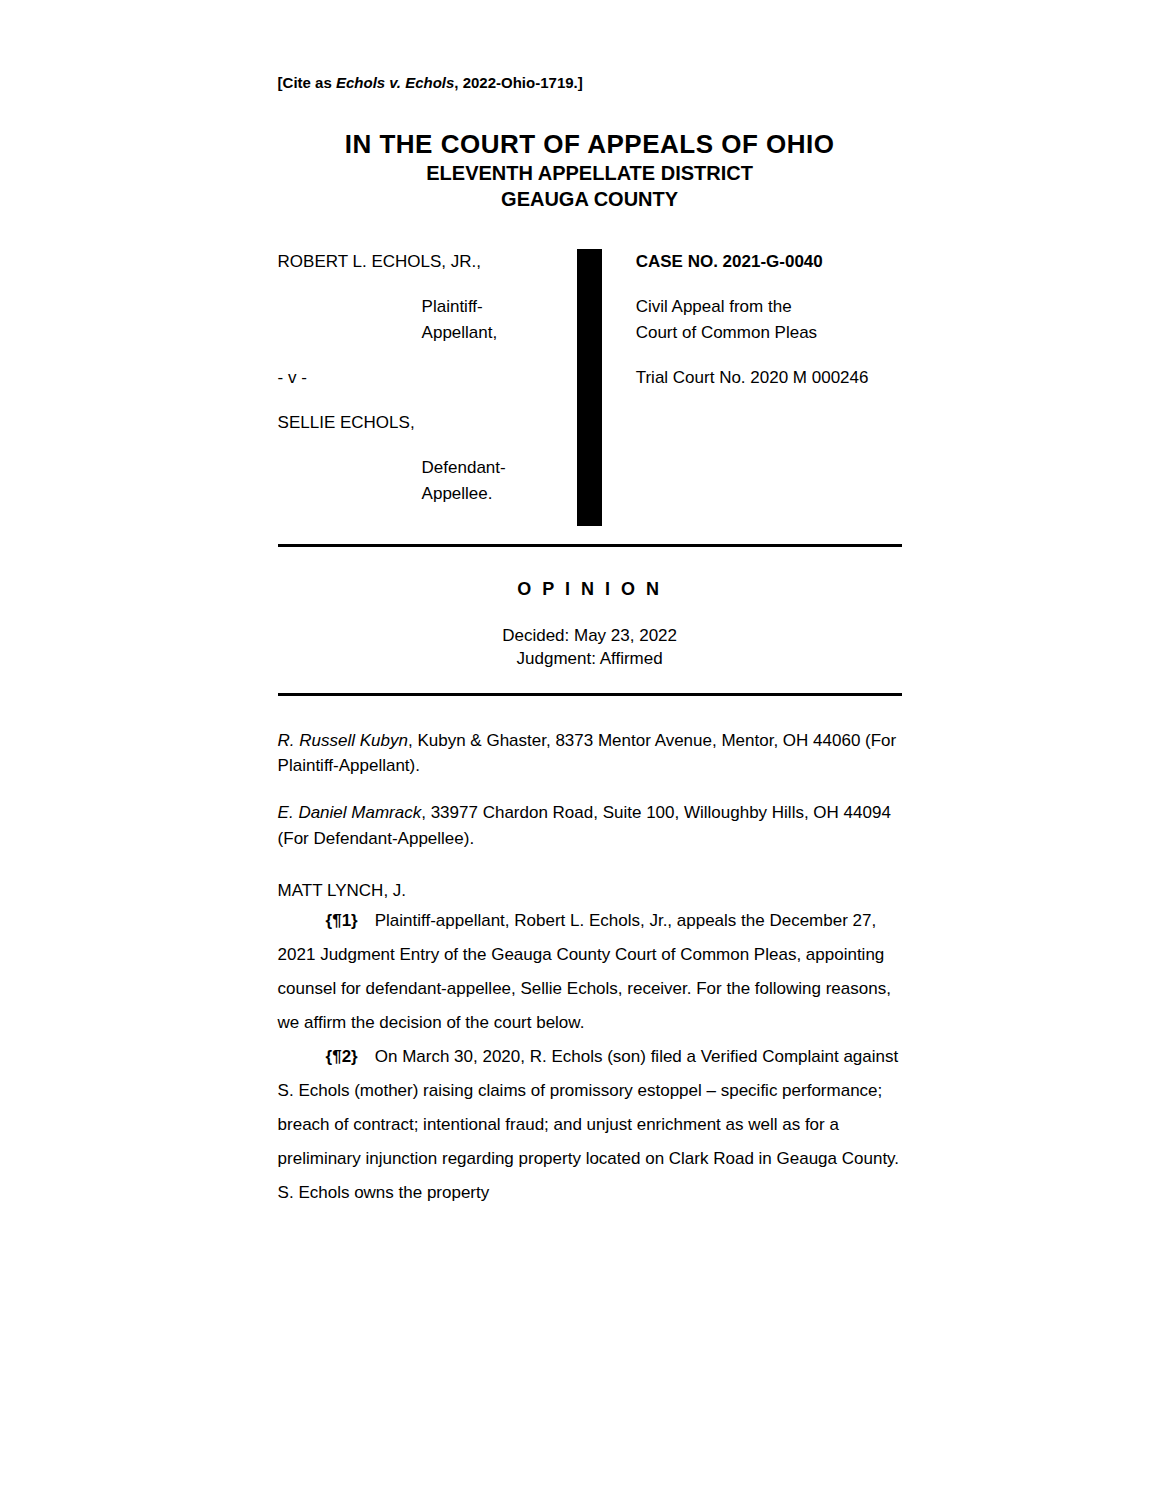[Cite as Echols v. Echols, 2022-Ohio-1719.]
IN THE COURT OF APPEALS OF OHIO
ELEVENTH APPELLATE DISTRICT
GEAUGA COUNTY
| ROBERT L. ECHOLS, JR., Plaintiff-Appellant, - v - SELLIE ECHOLS, Defendant-Appellee. | | CASE NO. 2021-G-0040 Civil Appeal from the Court of Common Pleas Trial Court No. 2020 M 000246 |
O P I N I O N
Decided: May 23, 2022
Judgment: Affirmed
R. Russell Kubyn, Kubyn & Ghaster, 8373 Mentor Avenue, Mentor, OH 44060 (For Plaintiff-Appellant).
E. Daniel Mamrack, 33977 Chardon Road, Suite 100, Willoughby Hills, OH 44094 (For Defendant-Appellee).
MATT LYNCH, J.
{¶1} Plaintiff-appellant, Robert L. Echols, Jr., appeals the December 27, 2021 Judgment Entry of the Geauga County Court of Common Pleas, appointing counsel for defendant-appellee, Sellie Echols, receiver. For the following reasons, we affirm the decision of the court below.
{¶2} On March 30, 2020, R. Echols (son) filed a Verified Complaint against S. Echols (mother) raising claims of promissory estoppel – specific performance; breach of contract; intentional fraud; and unjust enrichment as well as for a preliminary injunction regarding property located on Clark Road in Geauga County. S. Echols owns the property